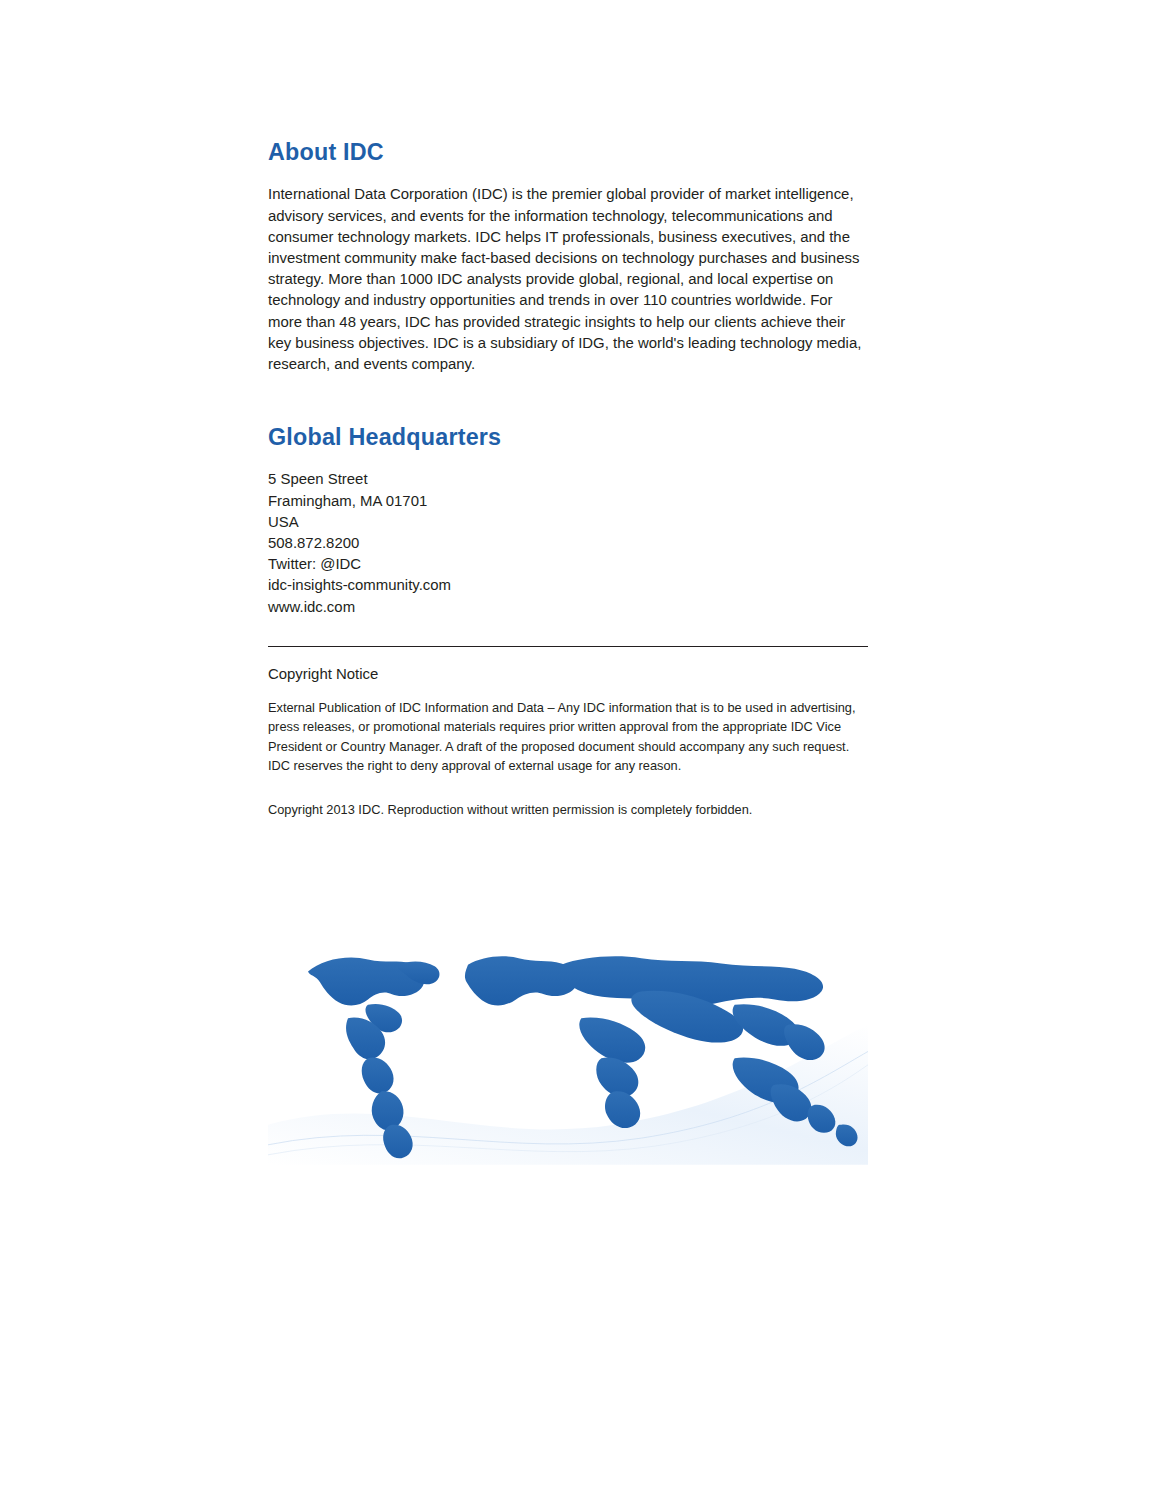About IDC
International Data Corporation (IDC) is the premier global provider of market intelligence, advisory services, and events for the information technology, telecommunications and consumer technology markets. IDC helps IT professionals, business executives, and the investment community make fact-based decisions on technology purchases and business strategy. More than 1000 IDC analysts provide global, regional, and local expertise on technology and industry opportunities and trends in over 110 countries worldwide. For more than 48 years, IDC has provided strategic insights to help our clients achieve their key business objectives. IDC is a subsidiary of IDG, the world's leading technology media, research, and events company.
Global Headquarters
5 Speen Street
Framingham, MA 01701
USA
508.872.8200
Twitter: @IDC
idc-insights-community.com
www.idc.com
Copyright Notice
External Publication of IDC Information and Data – Any IDC information that is to be used in advertising, press releases, or promotional materials requires prior written approval from the appropriate IDC Vice President or Country Manager. A draft of the proposed document should accompany any such request. IDC reserves the right to deny approval of external usage for any reason.
Copyright 2013 IDC. Reproduction without written permission is completely forbidden.